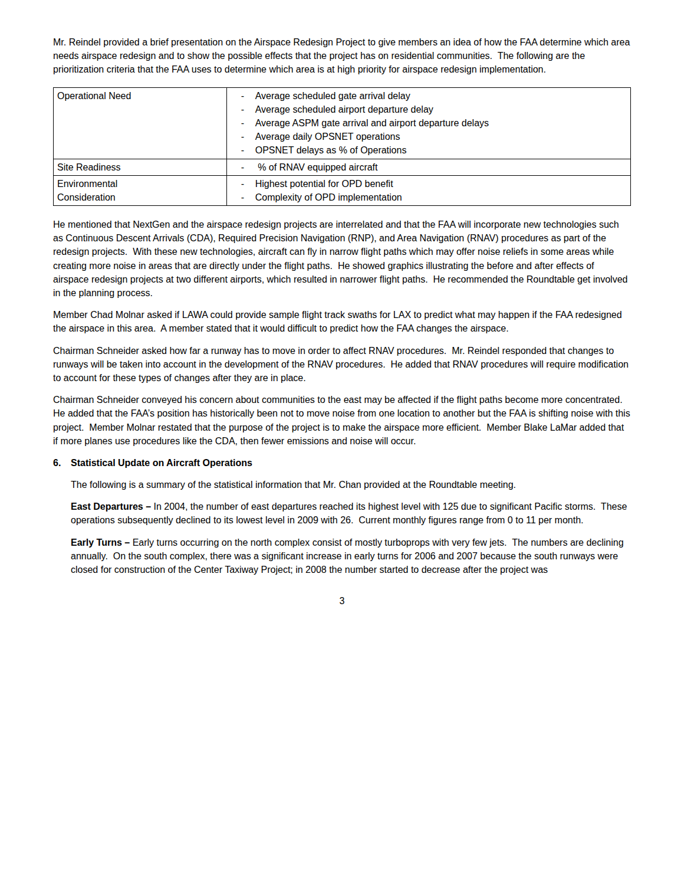Mr. Reindel provided a brief presentation on the Airspace Redesign Project to give members an idea of how the FAA determine which area needs airspace redesign and to show the possible effects that the project has on residential communities. The following are the prioritization criteria that the FAA uses to determine which area is at high priority for airspace redesign implementation.
| Operational Need | Average scheduled gate arrival delay Average scheduled airport departure delay Average ASPM gate arrival and airport departure delays Average daily OPSNET operations OPSNET delays as % of Operations |
| Site Readiness | % of RNAV equipped aircraft |
| Environmental Consideration | Highest potential for OPD benefit Complexity of OPD implementation |
He mentioned that NextGen and the airspace redesign projects are interrelated and that the FAA will incorporate new technologies such as Continuous Descent Arrivals (CDA), Required Precision Navigation (RNP), and Area Navigation (RNAV) procedures as part of the redesign projects. With these new technologies, aircraft can fly in narrow flight paths which may offer noise reliefs in some areas while creating more noise in areas that are directly under the flight paths. He showed graphics illustrating the before and after effects of airspace redesign projects at two different airports, which resulted in narrower flight paths. He recommended the Roundtable get involved in the planning process.
Member Chad Molnar asked if LAWA could provide sample flight track swaths for LAX to predict what may happen if the FAA redesigned the airspace in this area. A member stated that it would difficult to predict how the FAA changes the airspace.
Chairman Schneider asked how far a runway has to move in order to affect RNAV procedures. Mr. Reindel responded that changes to runways will be taken into account in the development of the RNAV procedures. He added that RNAV procedures will require modification to account for these types of changes after they are in place.
Chairman Schneider conveyed his concern about communities to the east may be affected if the flight paths become more concentrated. He added that the FAA’s position has historically been not to move noise from one location to another but the FAA is shifting noise with this project. Member Molnar restated that the purpose of the project is to make the airspace more efficient. Member Blake LaMar added that if more planes use procedures like the CDA, then fewer emissions and noise will occur.
6.
Statistical Update on Aircraft Operations
The following is a summary of the statistical information that Mr. Chan provided at the Roundtable meeting.
East Departures – In 2004, the number of east departures reached its highest level with 125 due to significant Pacific storms. These operations subsequently declined to its lowest level in 2009 with 26. Current monthly figures range from 0 to 11 per month.
Early Turns – Early turns occurring on the north complex consist of mostly turboprops with very few jets. The numbers are declining annually. On the south complex, there was a significant increase in early turns for 2006 and 2007 because the south runways were closed for construction of the Center Taxiway Project; in 2008 the number started to decrease after the project was
3